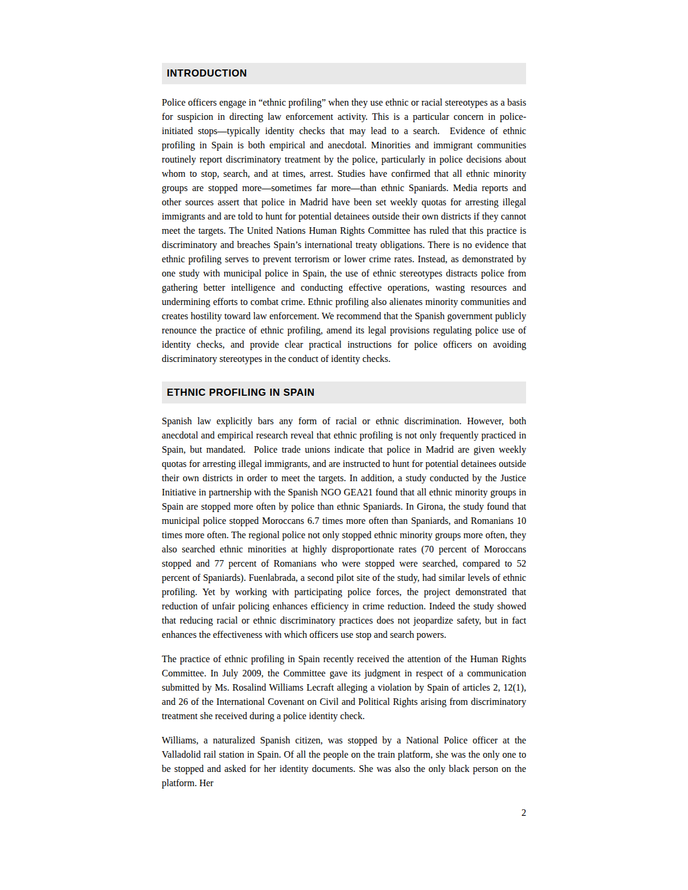Introduction
Police officers engage in “ethnic profiling” when they use ethnic or racial stereotypes as a basis for suspicion in directing law enforcement activity. This is a particular concern in police-initiated stops—typically identity checks that may lead to a search. Evidence of ethnic profiling in Spain is both empirical and anecdotal. Minorities and immigrant communities routinely report discriminatory treatment by the police, particularly in police decisions about whom to stop, search, and at times, arrest. Studies have confirmed that all ethnic minority groups are stopped more—sometimes far more—than ethnic Spaniards. Media reports and other sources assert that police in Madrid have been set weekly quotas for arresting illegal immigrants and are told to hunt for potential detainees outside their own districts if they cannot meet the targets. The United Nations Human Rights Committee has ruled that this practice is discriminatory and breaches Spain’s international treaty obligations. There is no evidence that ethnic profiling serves to prevent terrorism or lower crime rates. Instead, as demonstrated by one study with municipal police in Spain, the use of ethnic stereotypes distracts police from gathering better intelligence and conducting effective operations, wasting resources and undermining efforts to combat crime. Ethnic profiling also alienates minority communities and creates hostility toward law enforcement. We recommend that the Spanish government publicly renounce the practice of ethnic profiling, amend its legal provisions regulating police use of identity checks, and provide clear practical instructions for police officers on avoiding discriminatory stereotypes in the conduct of identity checks.
Ethnic Profiling in Spain
Spanish law explicitly bars any form of racial or ethnic discrimination. However, both anecdotal and empirical research reveal that ethnic profiling is not only frequently practiced in Spain, but mandated. Police trade unions indicate that police in Madrid are given weekly quotas for arresting illegal immigrants, and are instructed to hunt for potential detainees outside their own districts in order to meet the targets. In addition, a study conducted by the Justice Initiative in partnership with the Spanish NGO GEA21 found that all ethnic minority groups in Spain are stopped more often by police than ethnic Spaniards. In Girona, the study found that municipal police stopped Moroccans 6.7 times more often than Spaniards, and Romanians 10 times more often. The regional police not only stopped ethnic minority groups more often, they also searched ethnic minorities at highly disproportionate rates (70 percent of Moroccans stopped and 77 percent of Romanians who were stopped were searched, compared to 52 percent of Spaniards). Fuenlabrada, a second pilot site of the study, had similar levels of ethnic profiling. Yet by working with participating police forces, the project demonstrated that reduction of unfair policing enhances efficiency in crime reduction. Indeed the study showed that reducing racial or ethnic discriminatory practices does not jeopardize safety, but in fact enhances the effectiveness with which officers use stop and search powers.
The practice of ethnic profiling in Spain recently received the attention of the Human Rights Committee. In July 2009, the Committee gave its judgment in respect of a communication submitted by Ms. Rosalind Williams Lecraft alleging a violation by Spain of articles 2, 12(1), and 26 of the International Covenant on Civil and Political Rights arising from discriminatory treatment she received during a police identity check.
Williams, a naturalized Spanish citizen, was stopped by a National Police officer at the Valladolid rail station in Spain. Of all the people on the train platform, she was the only one to be stopped and asked for her identity documents. She was also the only black person on the platform. Her
2